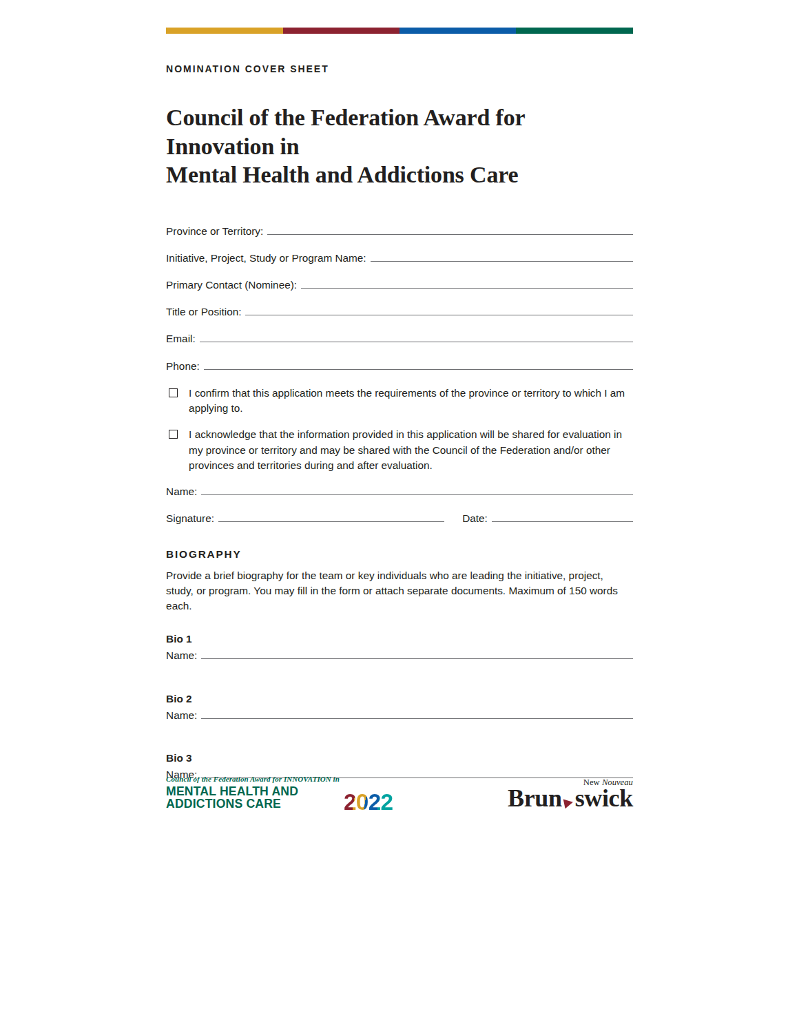Nomination Cover Sheet
Council of the Federation Award for Innovation in
Mental Health and Addictions Care
Province or Territory:
Initiative, Project, Study or Program Name:
Primary Contact (Nominee):
Title or Position:
Email:
Phone:
I confirm that this application meets the requirements of the province or territory to which I am applying to.
I acknowledge that the information provided in this application will be shared for evaluation in my province or territory and may be shared with the Council of the Federation and/or other provinces and territories during and after evaluation.
Name:
Signature:
Date:
Biography
Provide a brief biography for the team or key individuals who are leading the initiative, project, study, or program. You may fill in the form or attach separate documents. Maximum of 150 words each.
Bio 1
Name:
Bio 2
Name:
Bio 3
Name:
Council of the Federation Award for INNOVATION in
MENTAL HEALTH AND
ADDICTIONS CARE
2022
New Nouveau
Brun swick